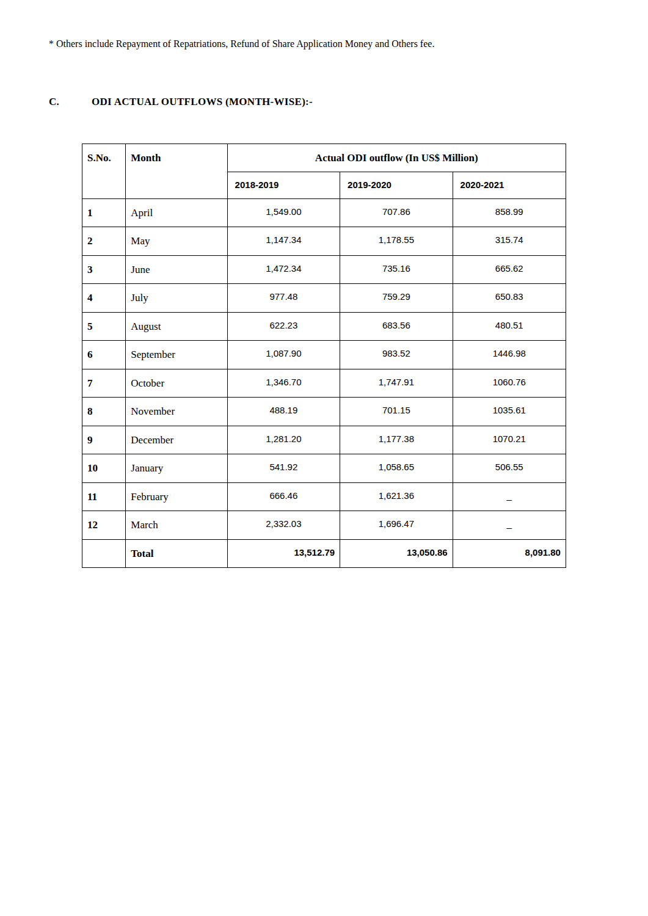* Others include Repayment of Repatriations, Refund of Share Application Money and Others fee.
C. ODI ACTUAL OUTFLOWS (MONTH-WISE):-
| S.No. | Month | Actual ODI outflow (In US$ Million) |
| --- | --- | --- |
| 2018-2019 | 2019-2020 | 2020-2021 |
| 1 | April | 1,549.00 | 707.86 | 858.99 |
| 2 | May | 1,147.34 | 1,178.55 | 315.74 |
| 3 | June | 1,472.34 | 735.16 | 665.62 |
| 4 | July | 977.48 | 759.29 | 650.83 |
| 5 | August | 622.23 | 683.56 | 480.51 |
| 6 | September | 1,087.90 | 983.52 | 1446.98 |
| 7 | October | 1,346.70 | 1,747.91 | 1060.76 |
| 8 | November | 488.19 | 701.15 | 1035.61 |
| 9 | December | 1,281.20 | 1,177.38 | 1070.21 |
| 10 | January | 541.92 | 1,058.65 | 506.55 |
| 11 | February | 666.46 | 1,621.36 | _ |
| 12 | March | 2,332.03 | 1,696.47 | _ |
| | Total | 13,512.79 | 13,050.86 | 8,091.80 |